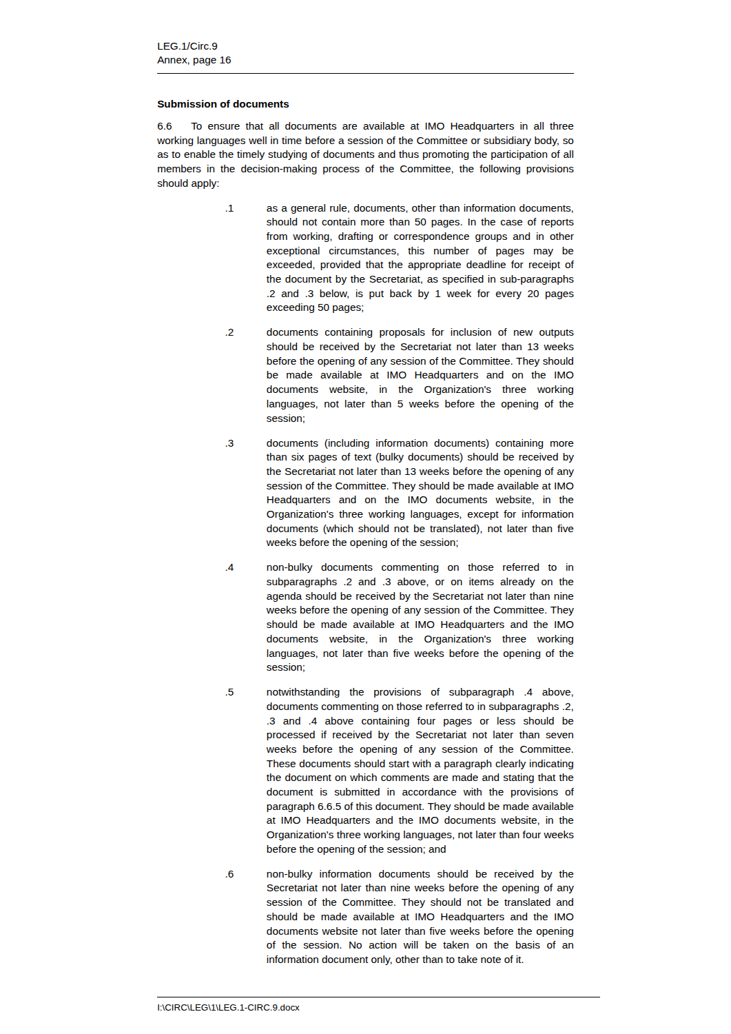LEG.1/Circ.9
Annex, page 16
Submission of documents
6.6 To ensure that all documents are available at IMO Headquarters in all three working languages well in time before a session of the Committee or subsidiary body, so as to enable the timely studying of documents and thus promoting the participation of all members in the decision-making process of the Committee, the following provisions should apply:
.1 as a general rule, documents, other than information documents, should not contain more than 50 pages. In the case of reports from working, drafting or correspondence groups and in other exceptional circumstances, this number of pages may be exceeded, provided that the appropriate deadline for receipt of the document by the Secretariat, as specified in sub-paragraphs .2 and .3 below, is put back by 1 week for every 20 pages exceeding 50 pages;
.2 documents containing proposals for inclusion of new outputs should be received by the Secretariat not later than 13 weeks before the opening of any session of the Committee. They should be made available at IMO Headquarters and on the IMO documents website, in the Organization's three working languages, not later than 5 weeks before the opening of the session;
.3 documents (including information documents) containing more than six pages of text (bulky documents) should be received by the Secretariat not later than 13 weeks before the opening of any session of the Committee. They should be made available at IMO Headquarters and on the IMO documents website, in the Organization's three working languages, except for information documents (which should not be translated), not later than five weeks before the opening of the session;
.4 non-bulky documents commenting on those referred to in subparagraphs .2 and .3 above, or on items already on the agenda should be received by the Secretariat not later than nine weeks before the opening of any session of the Committee. They should be made available at IMO Headquarters and the IMO documents website, in the Organization's three working languages, not later than five weeks before the opening of the session;
.5 notwithstanding the provisions of subparagraph .4 above, documents commenting on those referred to in subparagraphs .2, .3 and .4 above containing four pages or less should be processed if received by the Secretariat not later than seven weeks before the opening of any session of the Committee. These documents should start with a paragraph clearly indicating the document on which comments are made and stating that the document is submitted in accordance with the provisions of paragraph 6.6.5 of this document. They should be made available at IMO Headquarters and the IMO documents website, in the Organization's three working languages, not later than four weeks before the opening of the session; and
.6 non-bulky information documents should be received by the Secretariat not later than nine weeks before the opening of any session of the Committee. They should not be translated and should be made available at IMO Headquarters and the IMO documents website not later than five weeks before the opening of the session. No action will be taken on the basis of an information document only, other than to take note of it.
I:\CIRC\LEG\1\LEG.1-CIRC.9.docx